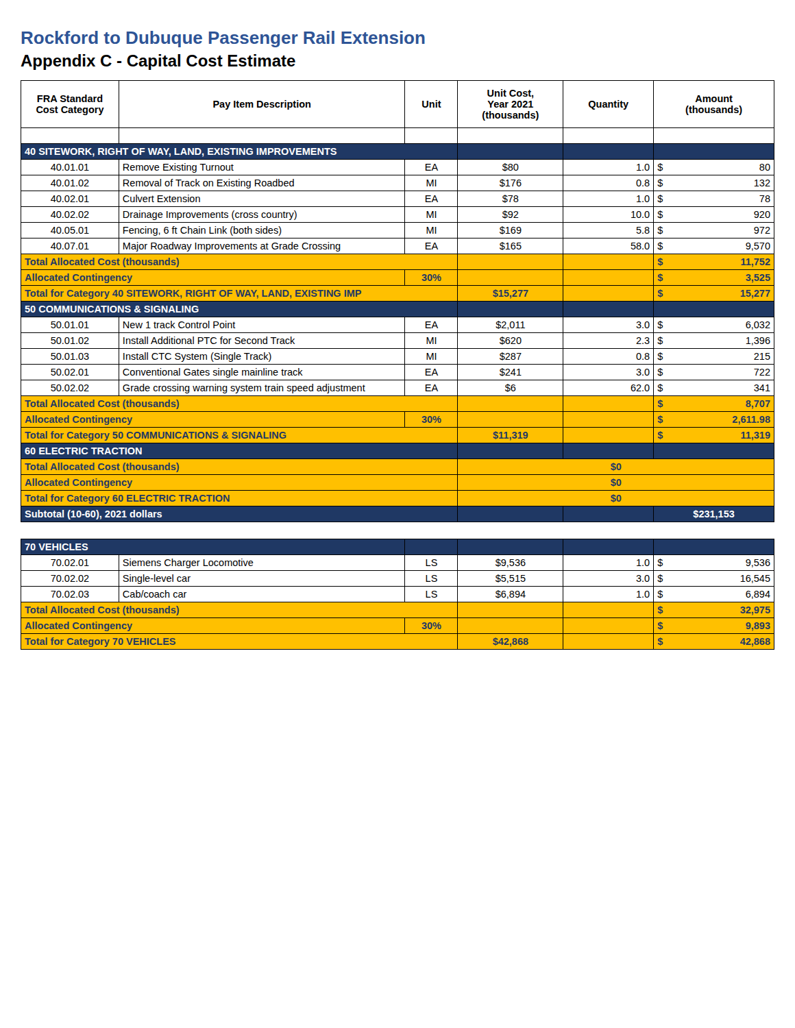Rockford to Dubuque Passenger Rail Extension
Appendix C - Capital Cost Estimate
| FRA Standard Cost Category | Pay Item Description | Unit | Unit Cost, Year 2021 (thousands) | Quantity | Amount (thousands) |
| --- | --- | --- | --- | --- | --- |
| 40 SITEWORK, RIGHT OF WAY, LAND, EXISTING IMPROVEMENTS | | | |
| 40.01.01 | Remove Existing Turnout | EA | $80 | 1.0 | $ 80 |
| 40.01.02 | Removal of Track on Existing Roadbed | MI | $176 | 0.8 | $ 132 |
| 40.02.01 | Culvert Extension | EA | $78 | 1.0 | $ 78 |
| 40.02.02 | Drainage Improvements (cross country) | MI | $92 | 10.0 | $ 920 |
| 40.05.01 | Fencing, 6 ft Chain Link (both sides) | MI | $169 | 5.8 | $ 972 |
| 40.07.01 | Major Roadway Improvements at Grade Crossing | EA | $165 | 58.0 | $ 9,570 |
| Total Allocated Cost (thousands) | | | $ 11,752 |
| Allocated Contingency | 30% | | | $ 3,525 |
| Total for Category 40 SITEWORK, RIGHT OF WAY, LAND, EXISTING IMP | $15,277 | | $ 15,277 |
| 50 COMMUNICATIONS & SIGNALING | | | |
| 50.01.01 | New 1 track Control Point | EA | $2,011 | 3.0 | $ 6,032 |
| 50.01.02 | Install Additional PTC for Second Track | MI | $620 | 2.3 | $ 1,396 |
| 50.01.03 | Install CTC System (Single Track) | MI | $287 | 0.8 | $ 215 |
| 50.02.01 | Conventional Gates single mainline track | EA | $241 | 3.0 | $ 722 |
| 50.02.02 | Grade crossing warning system train speed adjustment | EA | $6 | 62.0 | $ 341 |
| Total Allocated Cost (thousands) | | | $ 8,707 |
| Allocated Contingency | 30% | | | $ 2,611.98 |
| Total for Category 50 COMMUNICATIONS & SIGNALING | $11,319 | | $ 11,319 |
| 60 ELECTRIC TRACTION | | | |
| Total Allocated Cost (thousands) | $0 |
| Allocated Contingency | $0 |
| Total for Category 60 ELECTRIC TRACTION | $0 |
| Subtotal (10-60), 2021 dollars | | | $231,153 |
| 70 VEHICLES | | | | |
| 70.02.01 | Siemens Charger Locomotive | LS | $9,536 | 1.0 | $ 9,536 |
| 70.02.02 | Single-level car | LS | $5,515 | 3.0 | $ 16,545 |
| 70.02.03 | Cab/coach car | LS | $6,894 | 1.0 | $ 6,894 |
| Total Allocated Cost (thousands) | | | $ 32,975 |
| Allocated Contingency | 30% | | | $ 9,893 |
| Total for Category 70 VEHICLES | $42,868 | | $ 42,868 |